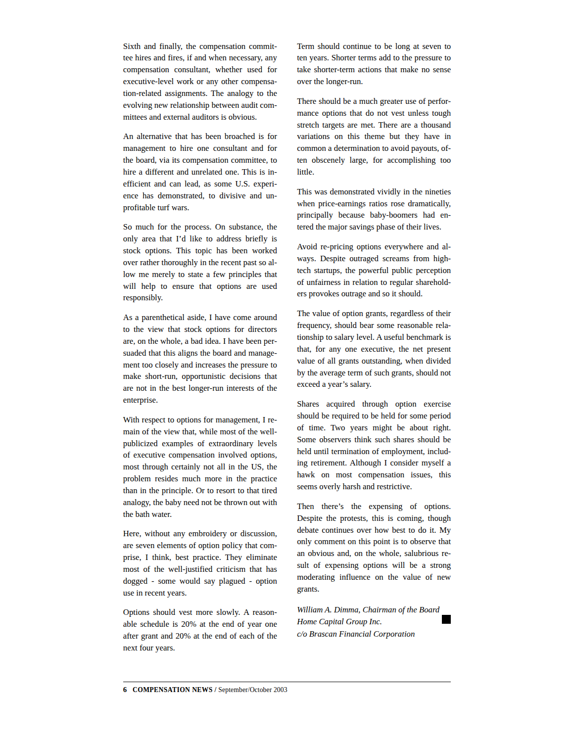Sixth and finally, the compensation committee hires and fires, if and when necessary, any compensation consultant, whether used for executive-level work or any other compensation-related assignments. The analogy to the evolving new relationship between audit committees and external auditors is obvious.
An alternative that has been broached is for management to hire one consultant and for the board, via its compensation committee, to hire a different and unrelated one. This is inefficient and can lead, as some U.S. experience has demonstrated, to divisive and unprofitable turf wars.
So much for the process. On substance, the only area that I’d like to address briefly is stock options. This topic has been worked over rather thoroughly in the recent past so allow me merely to state a few principles that will help to ensure that options are used responsibly.
As a parenthetical aside, I have come around to the view that stock options for directors are, on the whole, a bad idea. I have been persuaded that this aligns the board and management too closely and increases the pressure to make short-run, opportunistic decisions that are not in the best longer-run interests of the enterprise.
With respect to options for management, I remain of the view that, while most of the well-publicized examples of extraordinary levels of executive compensation involved options, most through certainly not all in the US, the problem resides much more in the practice than in the principle. Or to resort to that tired analogy, the baby need not be thrown out with the bath water.
Here, without any embroidery or discussion, are seven elements of option policy that comprise, I think, best practice. They eliminate most of the well-justified criticism that has dogged - some would say plagued - option use in recent years.
Options should vest more slowly. A reasonable schedule is 20% at the end of year one after grant and 20% at the end of each of the next four years.
Term should continue to be long at seven to ten years. Shorter terms add to the pressure to take shorter-term actions that make no sense over the longer-run.
There should be a much greater use of performance options that do not vest unless tough stretch targets are met. There are a thousand variations on this theme but they have in common a determination to avoid payouts, often obscenely large, for accomplishing too little.
This was demonstrated vividly in the nineties when price-earnings ratios rose dramatically, principally because baby-boomers had entered the major savings phase of their lives.
Avoid re-pricing options everywhere and always. Despite outraged screams from high-tech startups, the powerful public perception of unfairness in relation to regular shareholders provokes outrage and so it should.
The value of option grants, regardless of their frequency, should bear some reasonable relationship to salary level. A useful benchmark is that, for any one executive, the net present value of all grants outstanding, when divided by the average term of such grants, should not exceed a year’s salary.
Shares acquired through option exercise should be required to be held for some period of time. Two years might be about right. Some observers think such shares should be held until termination of employment, including retirement. Although I consider myself a hawk on most compensation issues, this seems overly harsh and restrictive.
Then there’s the expensing of options. Despite the protests, this is coming, though debate continues over how best to do it. My only comment on this point is to observe that an obvious and, on the whole, salubrious result of expensing options will be a strong moderating influence on the value of new grants.
William A. Dimma, Chairman of the Board
Home Capital Group Inc.
c/o Brascan Financial Corporation
6 COMPENSATION NEWS / September/October 2003